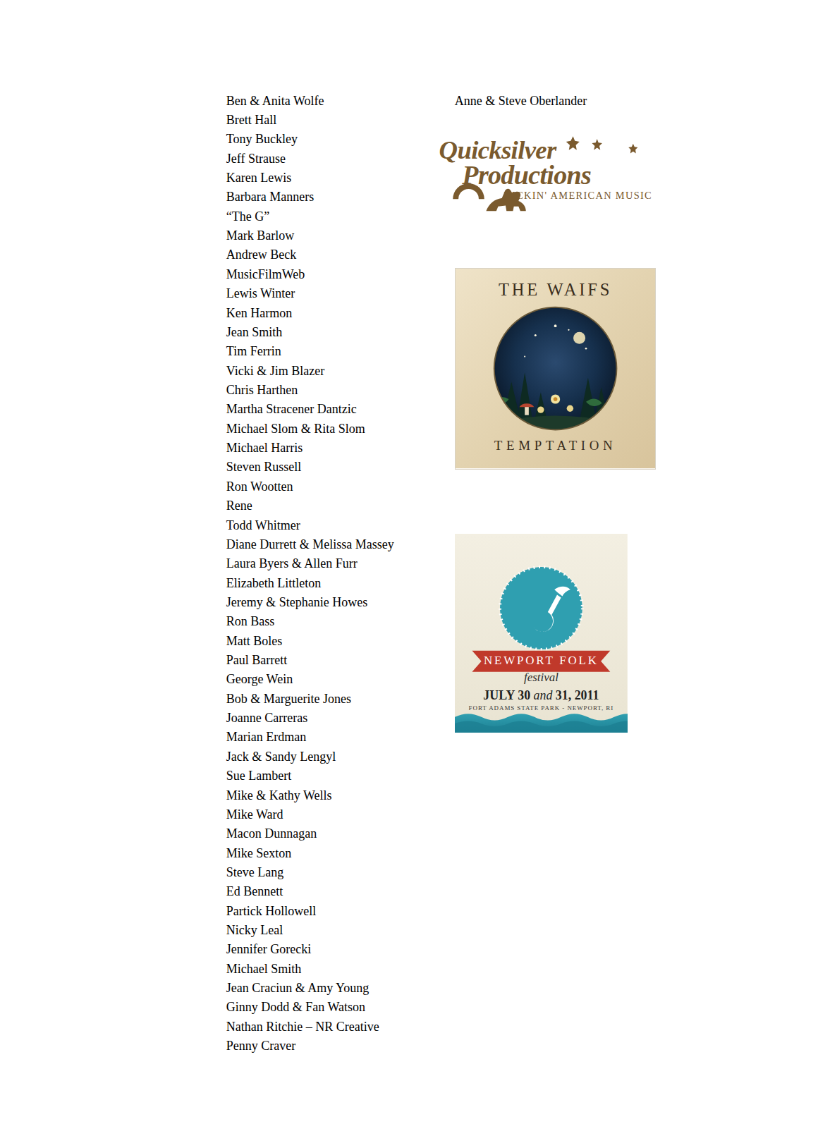Ben & Anita Wolfe
Brett Hall
Tony Buckley
Jeff Strause
Karen Lewis
Barbara Manners
“The G”
Mark Barlow
Andrew Beck
MusicFilmWeb
Lewis Winter
Ken Harmon
Jean Smith
Tim Ferrin
Vicki & Jim Blazer
Chris Harthen
Martha Stracener Dantzic
Michael Slom & Rita Slom
Michael Harris
Steven Russell
Ron Wootten
Rene
Todd Whitmer
Diane Durrett & Melissa Massey
Laura Byers & Allen Furr
Elizabeth Littleton
Jeremy & Stephanie Howes
Ron Bass
Matt Boles
Paul Barrett
George Wein
Bob & Marguerite Jones
Joanne Carreras
Marian Erdman
Jack & Sandy Lengyl
Sue Lambert
Mike & Kathy Wells
Mike Ward
Macon Dunnagan
Mike Sexton
Steve Lang
Ed Bennett
Partick Hollowell
Nicky Leal
Jennifer Gorecki
Michael Smith
Jean Craciun & Amy Young
Ginny Dodd & Fan Watson
Nathan Ritchie – NR Creative
Penny Craver
Anne & Steve Oberlander
Quicksilver Productions KICKIN' AMERICAN MUSIC
THE WAIFS TEMPTATION
NEWPORT FOLK festival JULY 30 and 31, 2011 FORT ADAMS STATE PARK - NEWPORT, RI